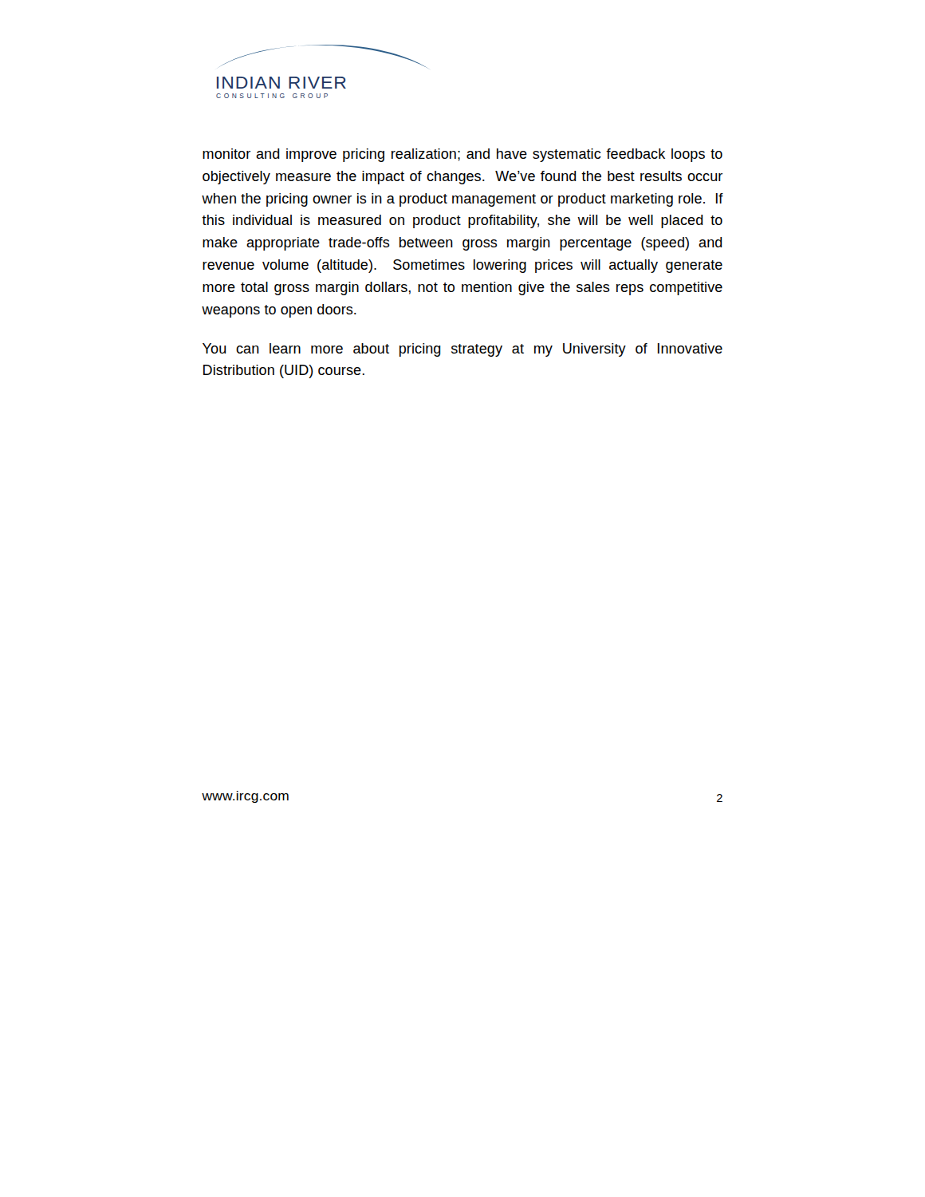INDIAN RIVER CONSULTING GROUP
monitor and improve pricing realization; and have systematic feedback loops to objectively measure the impact of changes. We’ve found the best results occur when the pricing owner is in a product management or product marketing role. If this individual is measured on product profitability, she will be well placed to make appropriate trade-offs between gross margin percentage (speed) and revenue volume (altitude). Sometimes lowering prices will actually generate more total gross margin dollars, not to mention give the sales reps competitive weapons to open doors.
You can learn more about pricing strategy at my University of Innovative Distribution (UID) course.
www.ircg.com 2